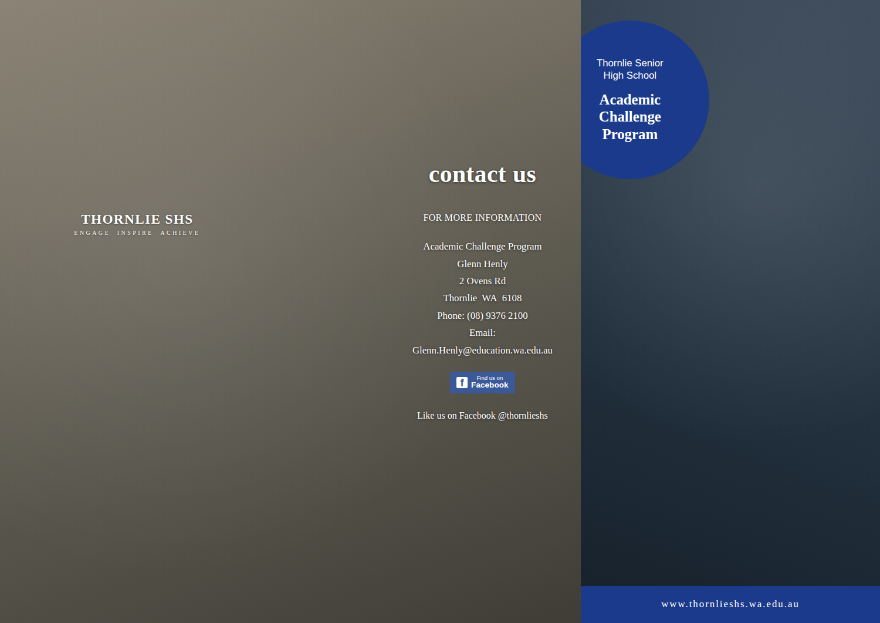Thornlie SHS
Engage Inspire Achieve
contact us
FOR MORE INFORMATION
Academic Challenge Program
Glenn Henly
2 Ovens Rd
Thornlie WA 6108
Phone: (08) 9376 2100
Email:
Glenn.Henly@education.wa.edu.au f Find us on Facebook
Like us on Facebook @thornlieshs
Thornlie Senior
High School
Academic
Challenge
Program
www.thornlieshs.wa.edu.au